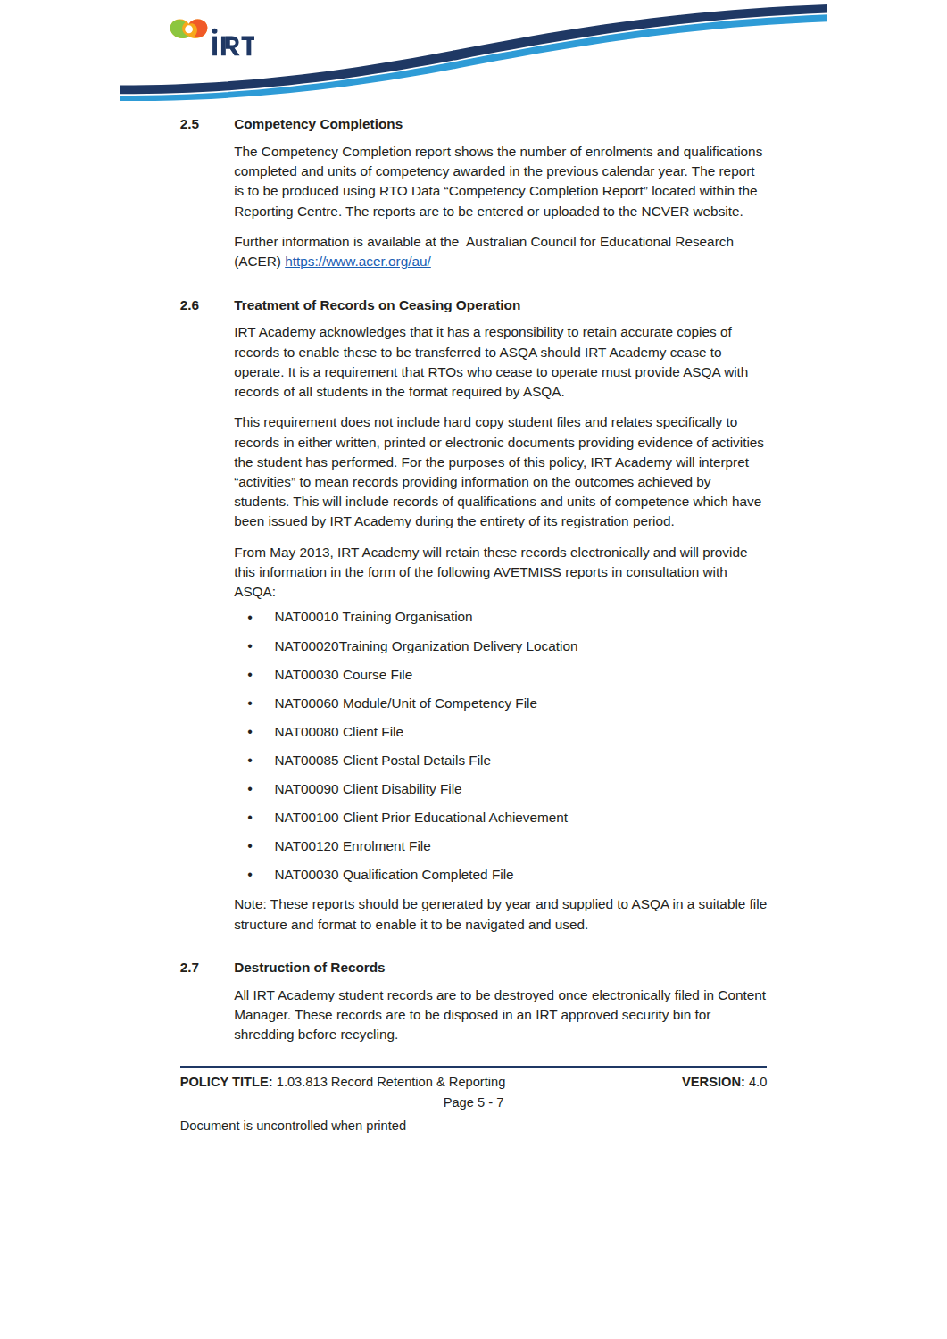2.5 Competency Completions
The Competency Completion report shows the number of enrolments and qualifications completed and units of competency awarded in the previous calendar year. The report is to be produced using RTO Data “Competency Completion Report” located within the Reporting Centre. The reports are to be entered or uploaded to the NCVER website.
Further information is available at the Australian Council for Educational Research (ACER) https://www.acer.org/au/
2.6 Treatment of Records on Ceasing Operation
IRT Academy acknowledges that it has a responsibility to retain accurate copies of records to enable these to be transferred to ASQA should IRT Academy cease to operate. It is a requirement that RTOs who cease to operate must provide ASQA with records of all students in the format required by ASQA.
This requirement does not include hard copy student files and relates specifically to records in either written, printed or electronic documents providing evidence of activities the student has performed. For the purposes of this policy, IRT Academy will interpret “activities” to mean records providing information on the outcomes achieved by students. This will include records of qualifications and units of competence which have been issued by IRT Academy during the entirety of its registration period.
From May 2013, IRT Academy will retain these records electronically and will provide this information in the form of the following AVETMISS reports in consultation with ASQA:
NAT00010 Training Organisation
NAT00020Training Organization Delivery Location
NAT00030 Course File
NAT00060 Module/Unit of Competency File
NAT00080 Client File
NAT00085 Client Postal Details File
NAT00090 Client Disability File
NAT00100 Client Prior Educational Achievement
NAT00120 Enrolment File
NAT00030 Qualification Completed File
Note: These reports should be generated by year and supplied to ASQA in a suitable file structure and format to enable it to be navigated and used.
2.7 Destruction of Records
All IRT Academy student records are to be destroyed once electronically filed in Content Manager. These records are to be disposed in an IRT approved security bin for shredding before recycling.
POLICY TITLE: 1.03.813 Record Retention & Reporting
VERSION: 4.0
Page 5 - 7
Document is uncontrolled when printed